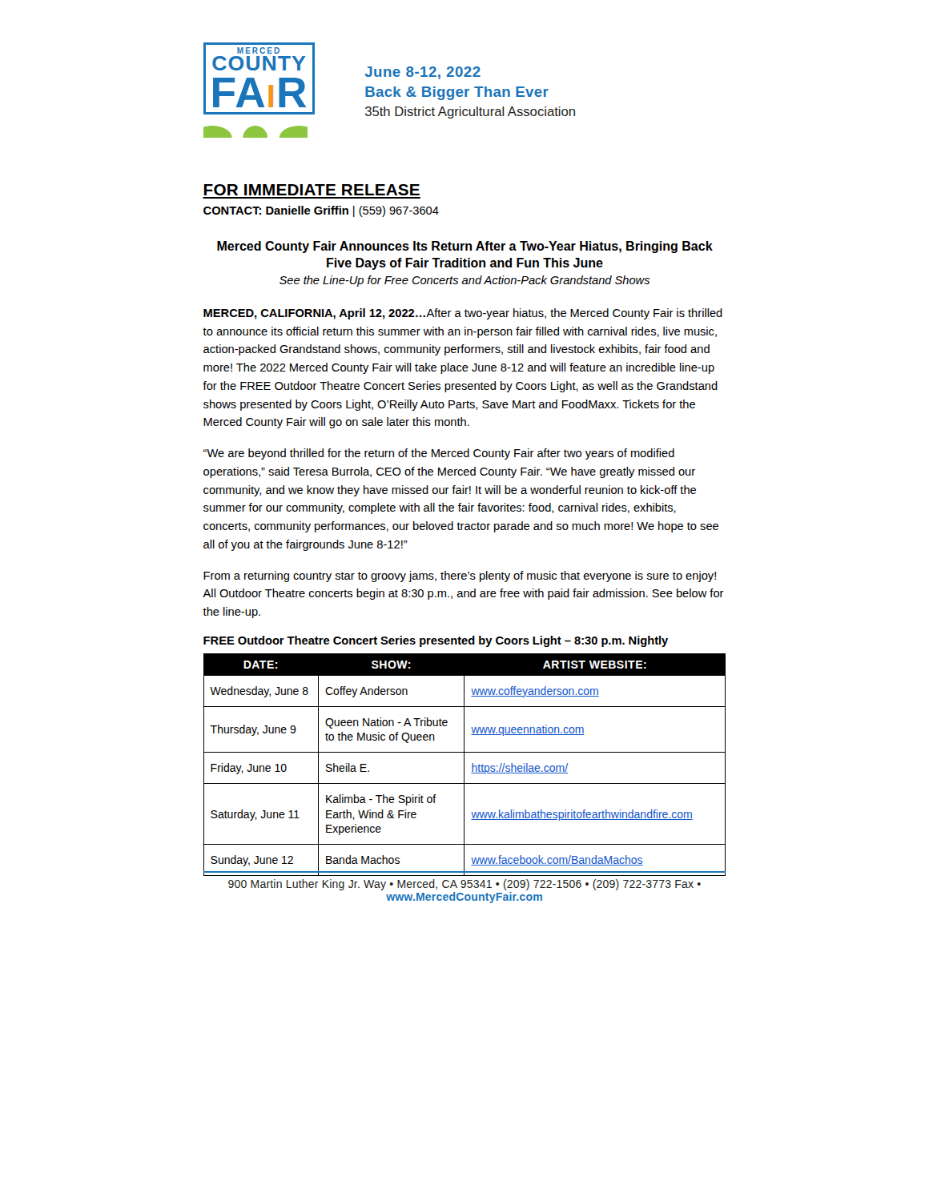MERCED
COUNTY
FAIR
June 8-12, 2022
Back & Bigger Than Ever
35th District Agricultural Association
FOR IMMEDIATE RELEASE
CONTACT: Danielle Griffin | (559) 967-3604
Merced County Fair Announces Its Return After a Two-Year Hiatus, Bringing Back Five Days of Fair Tradition and Fun This June
See the Line-Up for Free Concerts and Action-Pack Grandstand Shows
MERCED, CALIFORNIA, April 12, 2022…After a two-year hiatus, the Merced County Fair is thrilled to announce its official return this summer with an in-person fair filled with carnival rides, live music, action-packed Grandstand shows, community performers, still and livestock exhibits, fair food and more! The 2022 Merced County Fair will take place June 8-12 and will feature an incredible line-up for the FREE Outdoor Theatre Concert Series presented by Coors Light, as well as the Grandstand shows presented by Coors Light, O’Reilly Auto Parts, Save Mart and FoodMaxx. Tickets for the Merced County Fair will go on sale later this month.
“We are beyond thrilled for the return of the Merced County Fair after two years of modified operations,” said Teresa Burrola, CEO of the Merced County Fair. “We have greatly missed our community, and we know they have missed our fair! It will be a wonderful reunion to kick-off the summer for our community, complete with all the fair favorites: food, carnival rides, exhibits, concerts, community performances, our beloved tractor parade and so much more! We hope to see all of you at the fairgrounds June 8-12!”
From a returning country star to groovy jams, there’s plenty of music that everyone is sure to enjoy! All Outdoor Theatre concerts begin at 8:30 p.m., and are free with paid fair admission. See below for the line-up.
FREE Outdoor Theatre Concert Series presented by Coors Light – 8:30 p.m. Nightly
| DATE: | SHOW: | ARTIST WEBSITE: |
| --- | --- | --- |
| Wednesday, June 8 | Coffey Anderson | www.coffeyanderson.com |
| Thursday, June 9 | Queen Nation - A Tribute to the Music of Queen | www.queennation.com |
| Friday, June 10 | Sheila E. | https://sheilae.com/ |
| Saturday, June 11 | Kalimba - The Spirit of Earth, Wind & Fire Experience | www.kalimbathespiritofearthwindandfire.com |
| Sunday, June 12 | Banda Machos | www.facebook.com/BandaMachos |
900 Martin Luther King Jr. Way • Merced, CA 95341 • (209) 722-1506 • (209) 722-3773 Fax • www.MercedCountyFair.com